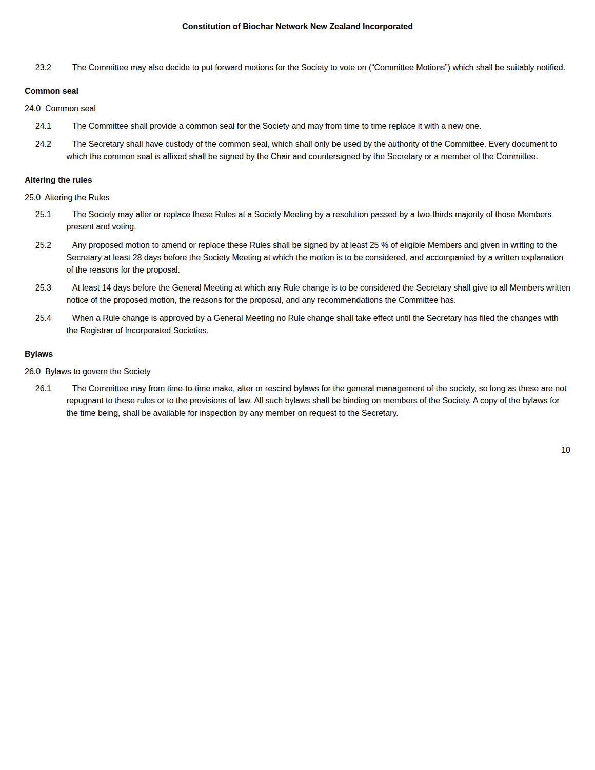Constitution of Biochar Network New Zealand Incorporated
23.2 The Committee may also decide to put forward motions for the Society to vote on (“Committee Motions”) which shall be suitably notified.
Common seal
24.0 Common seal
24.1 The Committee shall provide a common seal for the Society and may from time to time replace it with a new one.
24.2 The Secretary shall have custody of the common seal, which shall only be used by the authority of the Committee. Every document to which the common seal is affixed shall be signed by the Chair and countersigned by the Secretary or a member of the Committee.
Altering the rules
25.0 Altering the Rules
25.1 The Society may alter or replace these Rules at a Society Meeting by a resolution passed by a two-thirds majority of those Members present and voting.
25.2 Any proposed motion to amend or replace these Rules shall be signed by at least 25 % of eligible Members and given in writing to the Secretary at least 28 days before the Society Meeting at which the motion is to be considered, and accompanied by a written explanation of the reasons for the proposal.
25.3 At least 14 days before the General Meeting at which any Rule change is to be considered the Secretary shall give to all Members written notice of the proposed motion, the reasons for the proposal, and any recommendations the Committee has.
25.4 When a Rule change is approved by a General Meeting no Rule change shall take effect until the Secretary has filed the changes with the Registrar of Incorporated Societies.
Bylaws
26.0 Bylaws to govern the Society
26.1 The Committee may from time-to-time make, alter or rescind bylaws for the general management of the society, so long as these are not repugnant to these rules or to the provisions of law. All such bylaws shall be binding on members of the Society. A copy of the bylaws for the time being, shall be available for inspection by any member on request to the Secretary.
10